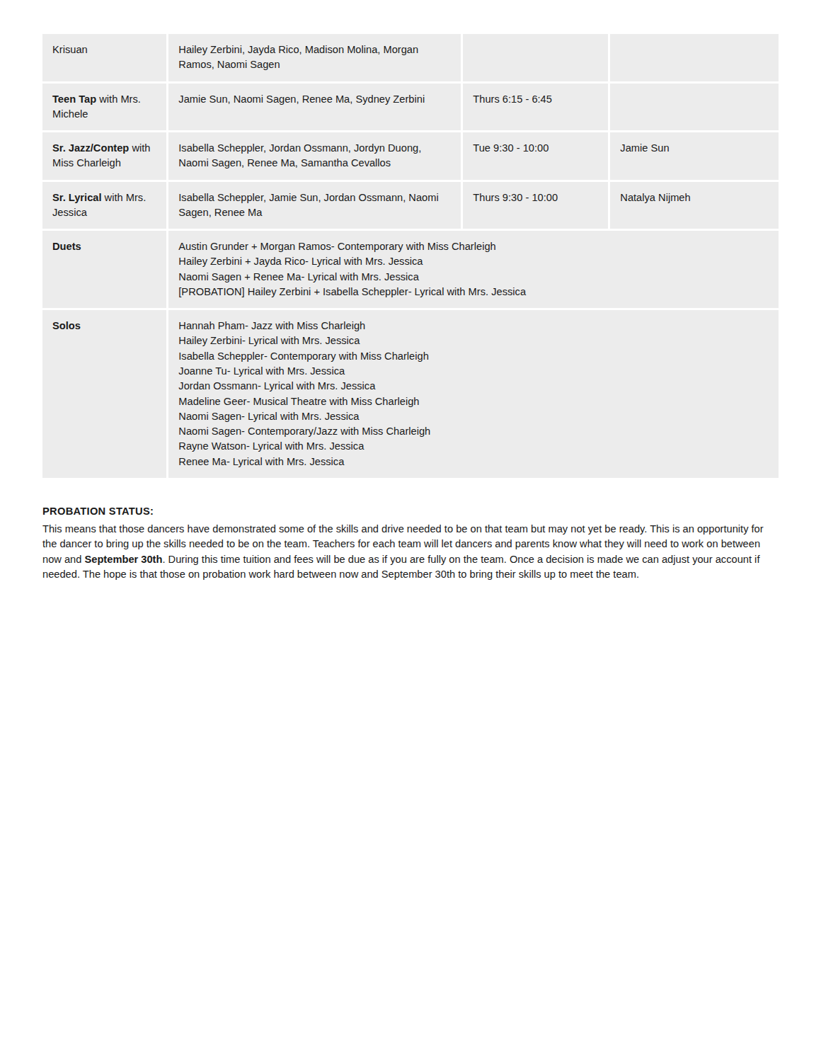| Krisuan | Hailey Zerbini, Jayda Rico, Madison Molina, Morgan Ramos, Naomi Sagen | | |
| Teen Tap with Mrs. Michele | Jamie Sun, Naomi Sagen, Renee Ma, Sydney Zerbini | Thurs 6:15 - 6:45 | |
| Sr. Jazz/Contep with Miss Charleigh | Isabella Scheppler, Jordan Ossmann, Jordyn Duong, Naomi Sagen, Renee Ma, Samantha Cevallos | Tue 9:30 - 10:00 | Jamie Sun |
| Sr. Lyrical with Mrs. Jessica | Isabella Scheppler, Jamie Sun, Jordan Ossmann, Naomi Sagen, Renee Ma | Thurs 9:30 - 10:00 | Natalya Nijmeh |
| Duets | Austin Grunder + Morgan Ramos- Contemporary with Miss Charleigh Hailey Zerbini + Jayda Rico- Lyrical with Mrs. Jessica Naomi Sagen + Renee Ma- Lyrical with Mrs. Jessica [PROBATION] Hailey Zerbini + Isabella Scheppler- Lyrical with Mrs. Jessica |
| Solos | Hannah Pham- Jazz with Miss Charleigh Hailey Zerbini- Lyrical with Mrs. Jessica Isabella Scheppler- Contemporary with Miss Charleigh Joanne Tu- Lyrical with Mrs. Jessica Jordan Ossmann- Lyrical with Mrs. Jessica Madeline Geer- Musical Theatre with Miss Charleigh Naomi Sagen- Lyrical with Mrs. Jessica Naomi Sagen- Contemporary/Jazz with Miss Charleigh Rayne Watson- Lyrical with Mrs. Jessica Renee Ma- Lyrical with Mrs. Jessica |
PROBATION STATUS:
This means that those dancers have demonstrated some of the skills and drive needed to be on that team but may not yet be ready. This is an opportunity for the dancer to bring up the skills needed to be on the team. Teachers for each team will let dancers and parents know what they will need to work on between now and September 30th. During this time tuition and fees will be due as if you are fully on the team. Once a decision is made we can adjust your account if needed. The hope is that those on probation work hard between now and September 30th to bring their skills up to meet the team.